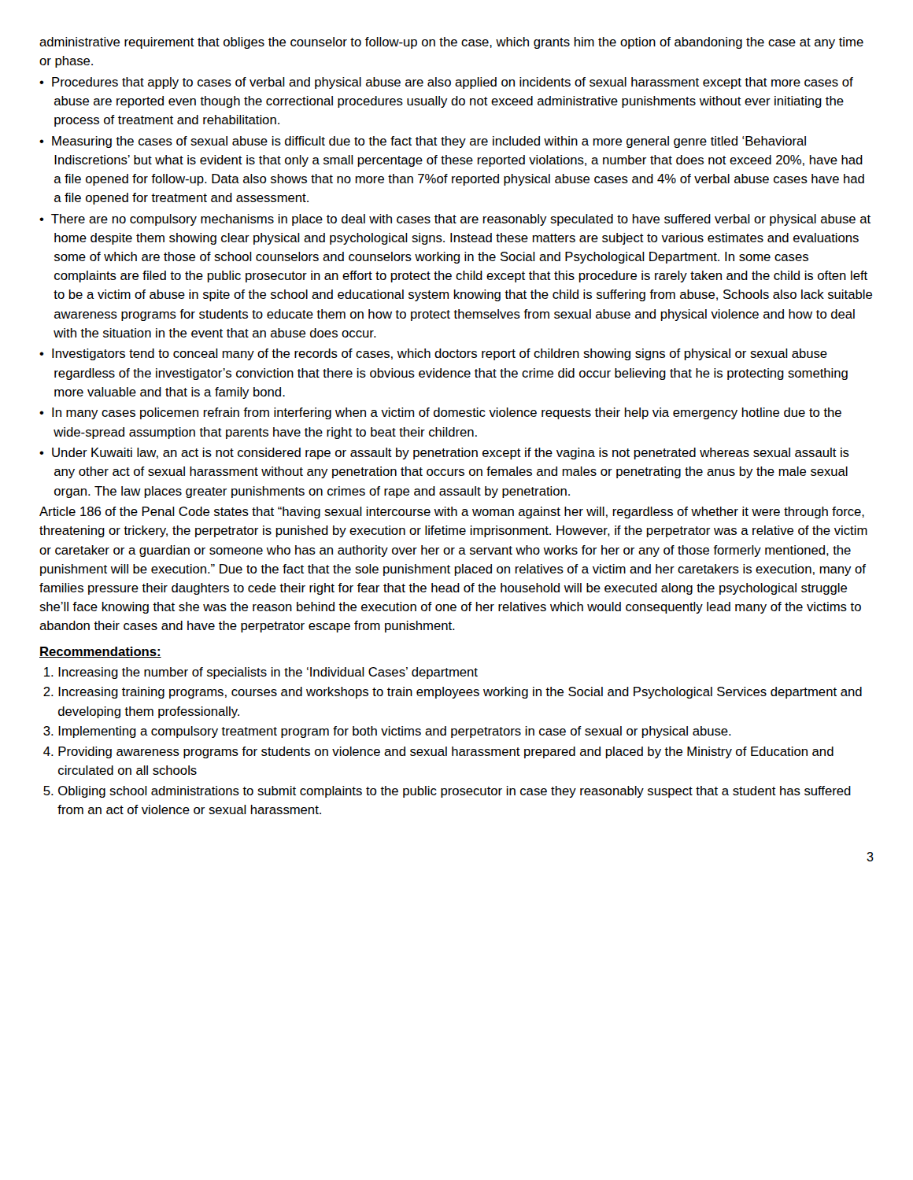administrative requirement that obliges the counselor to follow-up on the case, which grants him the option of abandoning the case at any time or phase.
• Procedures that apply to cases of verbal and physical abuse are also applied on incidents of sexual harassment except that more cases of abuse are reported even though the correctional procedures usually do not exceed administrative punishments without ever initiating the process of treatment and rehabilitation.
• Measuring the cases of sexual abuse is difficult due to the fact that they are included within a more general genre titled ‘Behavioral Indiscretions’ but what is evident is that only a small percentage of these reported violations, a number that does not exceed 20%, have had a file opened for follow-up. Data also shows that no more than 7%of reported physical abuse cases and 4% of verbal abuse cases have had a file opened for treatment and assessment.
• There are no compulsory mechanisms in place to deal with cases that are reasonably speculated to have suffered verbal or physical abuse at home despite them showing clear physical and psychological signs. Instead these matters are subject to various estimates and evaluations some of which are those of school counselors and counselors working in the Social and Psychological Department. In some cases complaints are filed to the public prosecutor in an effort to protect the child except that this procedure is rarely taken and the child is often left to be a victim of abuse in spite of the school and educational system knowing that the child is suffering from abuse, Schools also lack suitable awareness programs for students to educate them on how to protect themselves from sexual abuse and physical violence and how to deal with the situation in the event that an abuse does occur.
• Investigators tend to conceal many of the records of cases, which doctors report of children showing signs of physical or sexual abuse regardless of the investigator’s conviction that there is obvious evidence that the crime did occur believing that he is protecting something more valuable and that is a family bond.
• In many cases policemen refrain from interfering when a victim of domestic violence requests their help via emergency hotline due to the wide-spread assumption that parents have the right to beat their children.
• Under Kuwaiti law, an act is not considered rape or assault by penetration except if the vagina is not penetrated whereas sexual assault is any other act of sexual harassment without any penetration that occurs on females and males or penetrating the anus by the male sexual organ. The law places greater punishments on crimes of rape and assault by penetration.
Article 186 of the Penal Code states that “having sexual intercourse with a woman against her will, regardless of whether it were through force, threatening or trickery, the perpetrator is punished by execution or lifetime imprisonment. However, if the perpetrator was a relative of the victim or caretaker or a guardian or someone who has an authority over her or a servant who works for her or any of those formerly mentioned, the punishment will be execution.” Due to the fact that the sole punishment placed on relatives of a victim and her caretakers is execution, many of families pressure their daughters to cede their right for fear that the head of the household will be executed along the psychological struggle she’ll face knowing that she was the reason behind the execution of one of her relatives which would consequently lead many of the victims to abandon their cases and have the perpetrator escape from punishment.
Recommendations:
Increasing the number of specialists in the ‘Individual Cases’ department
Increasing training programs, courses and workshops to train employees working in the Social and Psychological Services department and developing them professionally.
Implementing a compulsory treatment program for both victims and perpetrators in case of sexual or physical abuse.
Providing awareness programs for students on violence and sexual harassment prepared and placed by the Ministry of Education and circulated on all schools
Obliging school administrations to submit complaints to the public prosecutor in case they reasonably suspect that a student has suffered from an act of violence or sexual harassment.
3